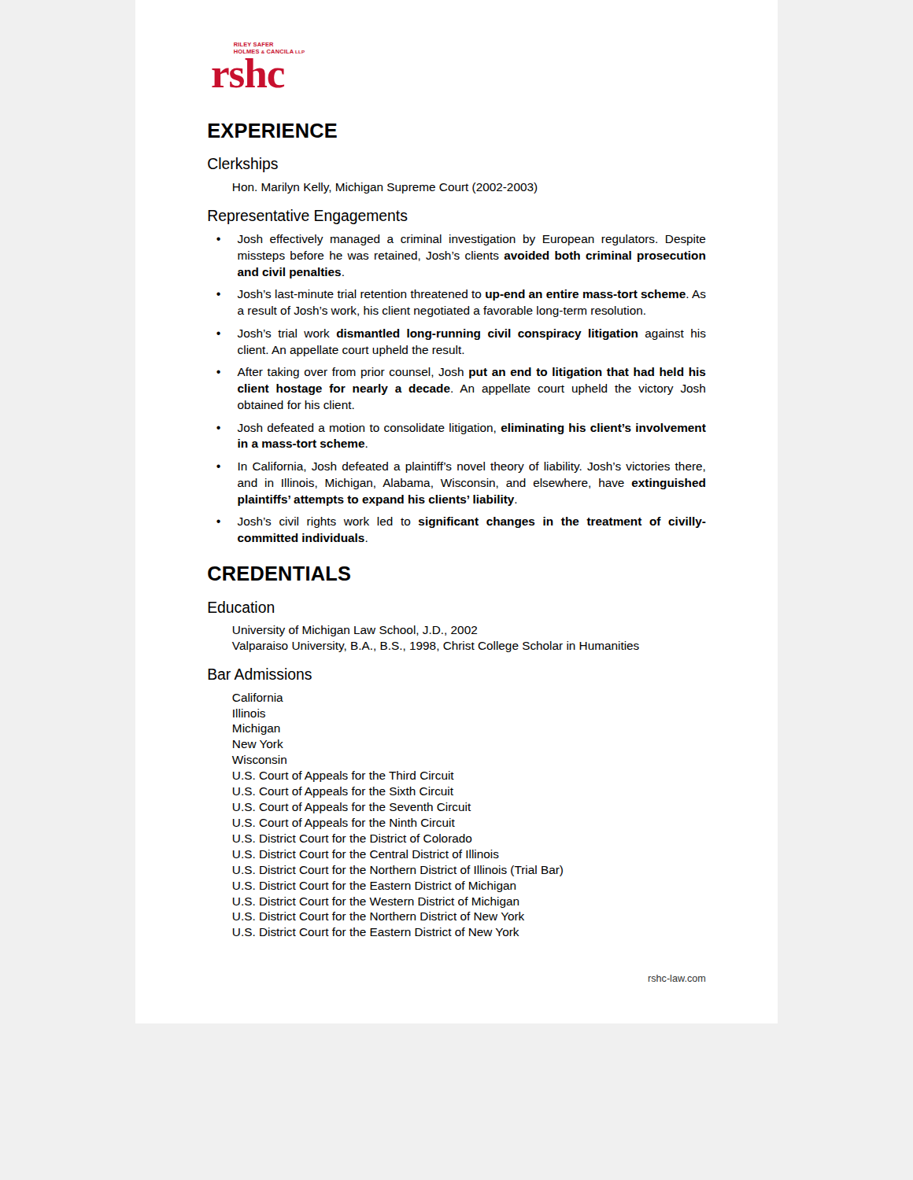Riley Safer
Holmes & Cancila LLP
rshc
EXPERIENCE
Clerkships
Hon. Marilyn Kelly, Michigan Supreme Court (2002-2003)
Representative Engagements
Josh effectively managed a criminal investigation by European regulators. Despite missteps before he was retained, Josh’s clients avoided both criminal prosecution and civil penalties.
Josh’s last-minute trial retention threatened to up-end an entire mass-tort scheme. As a result of Josh’s work, his client negotiated a favorable long-term resolution.
Josh’s trial work dismantled long-running civil conspiracy litigation against his client. An appellate court upheld the result.
After taking over from prior counsel, Josh put an end to litigation that had held his client hostage for nearly a decade. An appellate court upheld the victory Josh obtained for his client.
Josh defeated a motion to consolidate litigation, eliminating his client’s involvement in a mass-tort scheme.
In California, Josh defeated a plaintiff’s novel theory of liability. Josh’s victories there, and in Illinois, Michigan, Alabama, Wisconsin, and elsewhere, have extinguished plaintiffs’ attempts to expand his clients’ liability.
Josh’s civil rights work led to significant changes in the treatment of civilly-committed individuals.
CREDENTIALS
Education
University of Michigan Law School, J.D., 2002
Valparaiso University, B.A., B.S., 1998, Christ College Scholar in Humanities
Bar Admissions
California
Illinois
Michigan
New York
Wisconsin
U.S. Court of Appeals for the Third Circuit
U.S. Court of Appeals for the Sixth Circuit
U.S. Court of Appeals for the Seventh Circuit
U.S. Court of Appeals for the Ninth Circuit
U.S. District Court for the District of Colorado
U.S. District Court for the Central District of Illinois
U.S. District Court for the Northern District of Illinois (Trial Bar)
U.S. District Court for the Eastern District of Michigan
U.S. District Court for the Western District of Michigan
U.S. District Court for the Northern District of New York
U.S. District Court for the Eastern District of New York
rshc-law.com